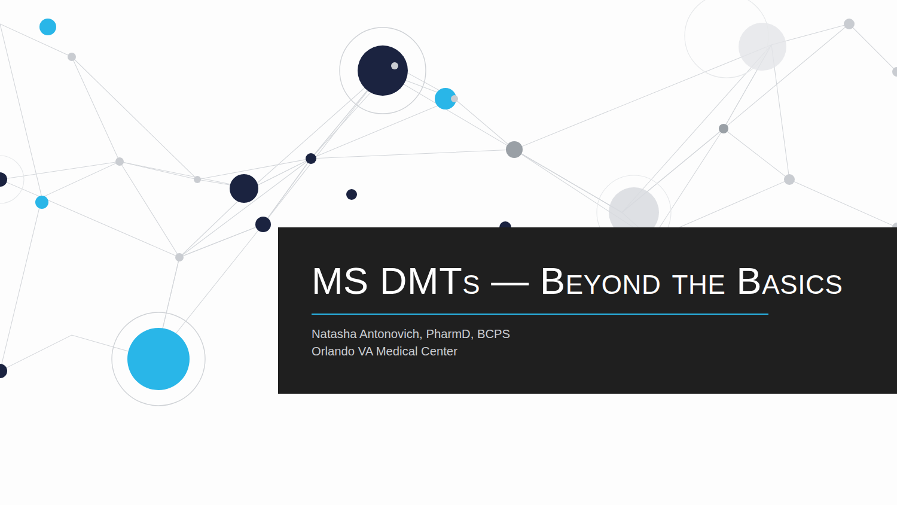MS DMTs — Beyond the Basics
Natasha Antonovich, PharmD, BCPS Orlando VA Medical Center